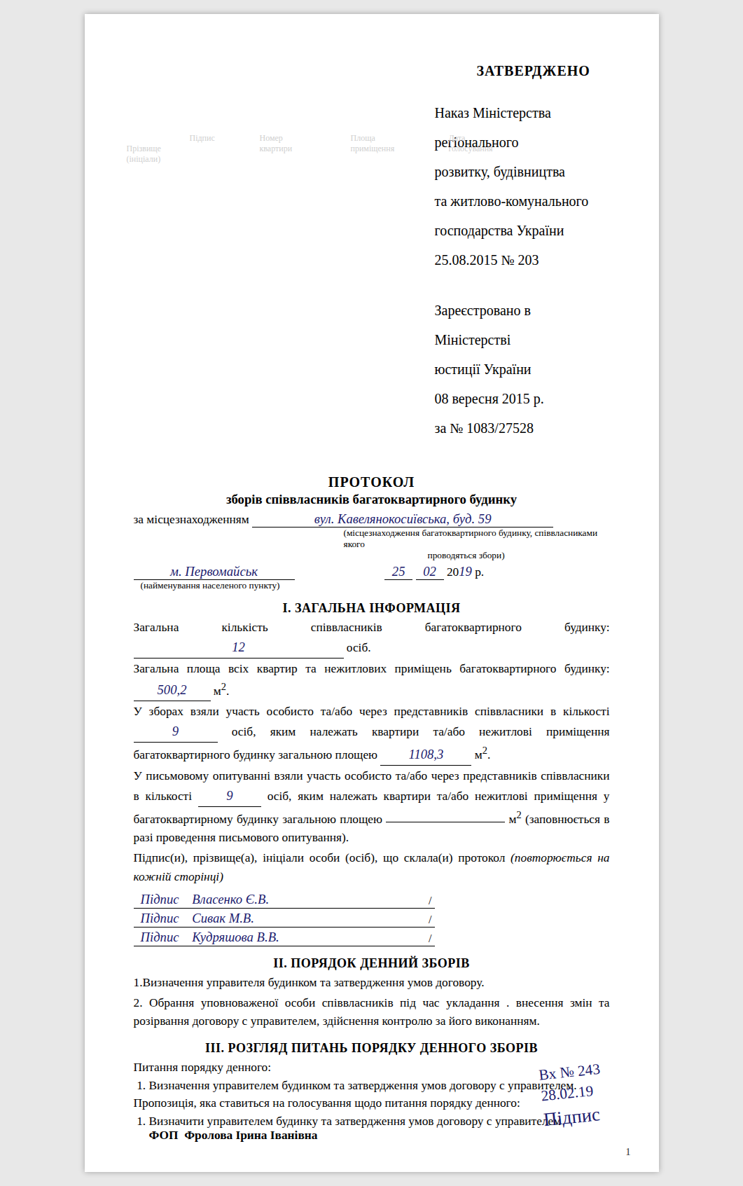Підпис Прізвище (ініціали) Номер квартири Площа приміщення Дата голосування
ЗАТВЕРДЖЕНО
Наказ Міністерства регіонального
розвитку, будівництва
та житлово-комунального
господарства України
25.08.2015 № 203
Зареєстровано в Міністерстві
юстиції України
08 вересня 2015 р.
за № 1083/27528
ПРОТОКОЛ
зборів співвласників багатоквартирного будинку
за місцезнаходженням вул. Кавелянокосиївська, буд. 59
(місцезнаходження багатоквартирного будинку, співвласниками якого
проводяться збори)
м. Первомайськ 25 02 2019 р.
(найменування населеного пункту)
І. ЗАГАЛЬНА ІНФОРМАЦІЯ
Загальна кількість співвласників багатоквартирного будинку: 12 осіб.
Загальна площа всіх квартир та нежитлових приміщень багатоквартирного будинку: 500,2 м2.
У зборах взяли участь особисто та/або через представників співвласники в кількості 9 осіб, яким належать квартири та/або нежитлові приміщення багатоквартирного будинку загальною площею 1108,3 м2.
У письмовому опитуванні взяли участь особисто та/або через представників співвласники в кількості 9 осіб, яким належать квартири та/або нежитлові приміщення у багатоквартирному будинку загальною площею м2 (заповнюється в разі проведення письмового опитування).
Підпис(и), прізвище(а), ініціали особи (осіб), що склала(и) протокол (повторюється на кожній сторінці)
Підпис Власенко Є.В./ Підпис Сивак М.В./ Підпис Кудряшова В.В./
ІІ. ПОРЯДОК ДЕННИЙ ЗБОРІВ
1.Визначення управителя будинком та затвердження умов договору.
2. Обрання уповноваженої особи співвласників під час укладання . внесення змін та розірвання договору с управителем, здійснення контролю за його виконанням.
ІІІ. РОЗГЛЯД ПИТАНЬ ПОРЯДКУ ДЕННОГО ЗБОРІВ
Питання порядку денного:
Визначення управителем будинком та затвердження умов договору с управителем.
Пропозиція, яка ставиться на голосування щодо питання порядку денного:
Визначити управителем будинку та затвердження умов договору с управителем
ФОП Фролова Ірина Іванівна
Вх № 243
28.02.19
Підпис
1